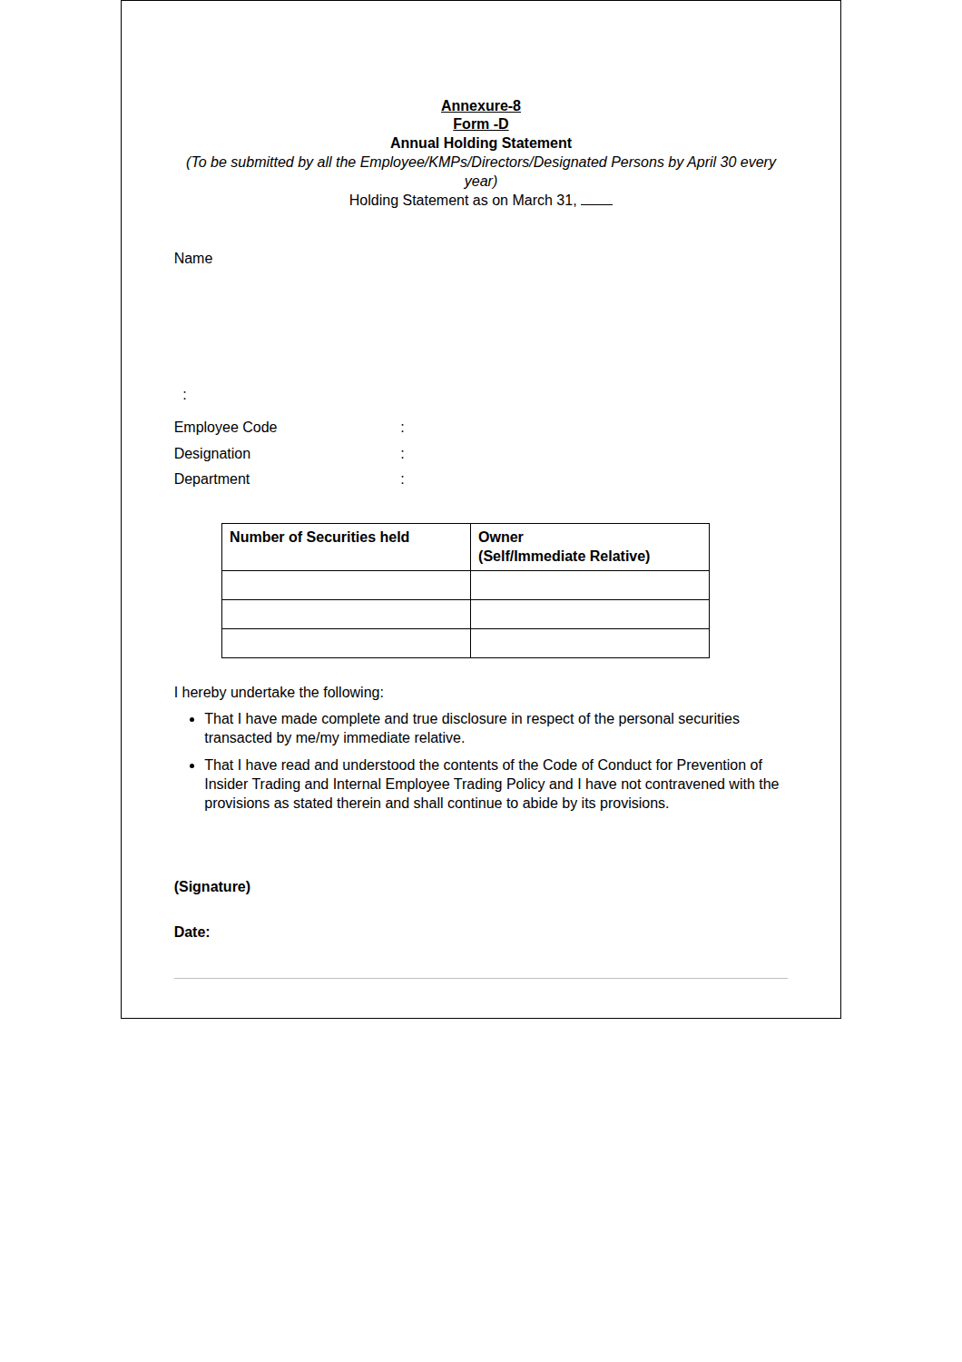Annexure-8
Form -D
Annual Holding Statement
(To be submitted by all the Employee/KMPs/Directors/Designated Persons by April 30 every year)
Holding Statement as on March 31,
Name
:
| Employee Code | : | |
| Designation | : | |
| Department | : | |
| Number of Securities held | Owner (Self/Immediate Relative) |
| --- | --- |
I hereby undertake the following:
That I have made complete and true disclosure in respect of the personal securities transacted by me/my immediate relative.
That I have read and understood the contents of the Code of Conduct for Prevention of Insider Trading and Internal Employee Trading Policy and I have not contravened with the provisions as stated therein and shall continue to abide by its provisions.
(Signature)
Date: